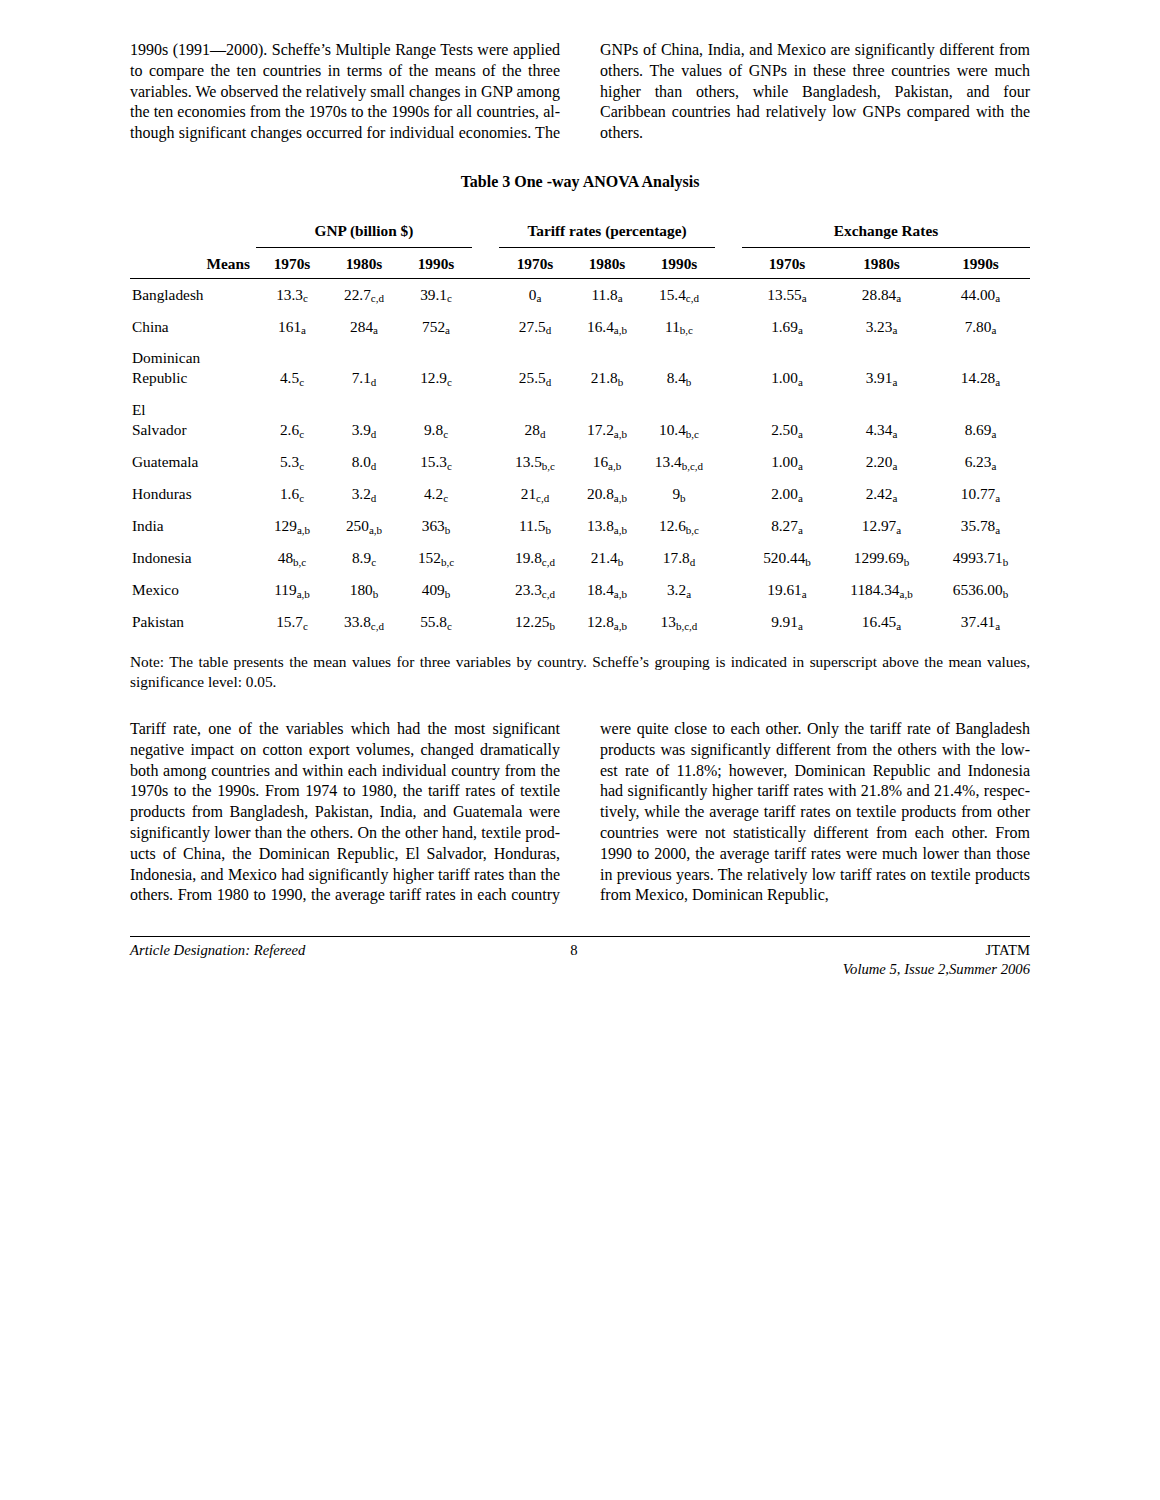1990s (1991—2000). Scheffe’s Multiple Range Tests were applied to compare the ten countries in terms of the means of the three variables. We observed the relatively small changes in GNP among the ten economies from the 1970s to the 1990s for all countries, although significant changes occurred for individual economies. The GNPs of China, India, and Mexico are significantly different from others. The values of GNPs in these three countries were much higher than others, while Bangladesh, Pakistan, and four Caribbean countries had relatively low GNPs compared with the others.
Table 3 One -way ANOVA Analysis
| | GNP (billion $) | | Tariff rates (percentage) | | Exchange Rates |
| --- | --- | --- | --- | --- | --- |
| Means | 1970s | 1980s | 1990s | | 1970s | 1980s | 1990s | | 1970s | 1980s | 1990s |
| Bangladesh | 13.3 c | 22.7 c,d | 39.1 c | | 0 a | 11.8 a | 15.4 c,d | | 13.55 a | 28.84 a | 44.00 a |
| China | 161 a | 284 a | 752 a | | 27.5 d | 16.4 a,b | 11 b,c | | 1.69 a | 3.23 a | 7.80 a |
| Dominican Republic | 4.5 c | 7.1 d | 12.9 c | | 25.5 d | 21.8 b | 8.4 b | | 1.00 a | 3.91 a | 14.28 a |
| El Salvador | 2.6 c | 3.9 d | 9.8 c | | 28 d | 17.2 a,b | 10.4 b,c | | 2.50 a | 4.34 a | 8.69 a |
| Guatemala | 5.3 c | 8.0 d | 15.3 c | | 13.5 b,c | 16 a,b | 13.4 b,c,d | | 1.00 a | 2.20 a | 6.23 a |
| Honduras | 1.6 c | 3.2 d | 4.2 c | | 21 c,d | 20.8 a,b | 9 b | | 2.00 a | 2.42 a | 10.77 a |
| India | 129 a,b | 250 a,b | 363 b | | 11.5 b | 13.8 a,b | 12.6 b,c | | 8.27 a | 12.97 a | 35.78 a |
| Indonesia | 48 b,c | 8.9 c | 152 b,c | | 19.8 c,d | 21.4 b | 17.8 d | | 520.44 b | 1299.69 b | 4993.71 b |
| Mexico | 119 a,b | 180 b | 409 b | | 23.3 c,d | 18.4 a,b | 3.2 a | | 19.61 a | 1184.34 a,b | 6536.00 b |
| Pakistan | 15.7 c | 33.8 c,d | 55.8 c | | 12.25 b | 12.8 a,b | 13 b,c,d | | 9.91 a | 16.45 a | 37.41 a |
Note: The table presents the mean values for three variables by country. Scheffe’s grouping is indicated in superscript above the mean values, significance level: 0.05.
Tariff rate, one of the variables which had the most significant negative impact on cotton export volumes, changed dramatically both among countries and within each individual country from the 1970s to the 1990s. From 1974 to 1980, the tariff rates of textile products from Bangladesh, Pakistan, India, and Guatemala were significantly lower than the others. On the other hand, textile products of China, the Dominican Republic, El Salvador, Honduras, Indonesia, and Mexico had significantly higher tariff rates than the others. From 1980 to 1990, the average tariff rates in each country were quite close to each other. Only the tariff rate of Bangladesh products was significantly different from the others with the lowest rate of 11.8%; however, Dominican Republic and Indonesia had significantly higher tariff rates with 21.8% and 21.4%, respectively, while the average tariff rates on textile products from other countries were not statistically different from each other. From 1990 to 2000, the average tariff rates were much lower than those in previous years. The relatively low tariff rates on textile products from Mexico, Dominican Republic,
Article Designation: Refereed
8
JTATM
Volume 5, Issue 2,Summer 2006